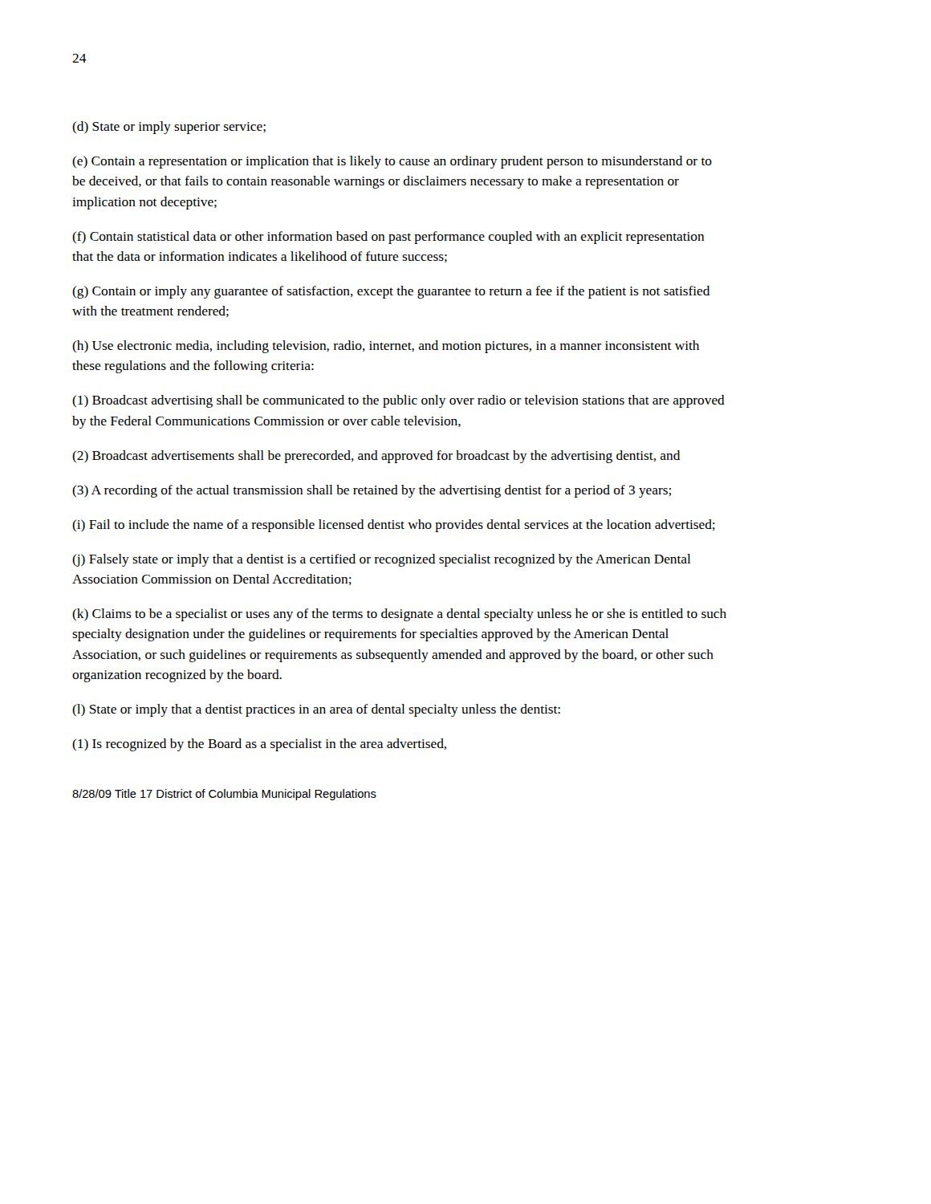24
(d) State or imply superior service;
(e) Contain a representation or implication that is likely to cause an ordinary prudent person to misunderstand or to be deceived, or that fails to contain reasonable warnings or disclaimers necessary to make a representation or implication not deceptive;
(f) Contain statistical data or other information based on past performance coupled with an explicit representation that the data or information indicates a likelihood of future success;
(g) Contain or imply any guarantee of satisfaction, except the guarantee to return a fee if the patient is not satisfied with the treatment rendered;
(h) Use electronic media, including television, radio, internet, and motion pictures, in a manner inconsistent with these regulations and the following criteria:
(1) Broadcast advertising shall be communicated to the public only over radio or television stations that are approved by the Federal Communications Commission or over cable television,
(2) Broadcast advertisements shall be prerecorded, and approved for broadcast by the advertising dentist, and
(3) A recording of the actual transmission shall be retained by the advertising dentist for a period of 3 years;
(i) Fail to include the name of a responsible licensed dentist who provides dental services at the location advertised;
(j) Falsely state or imply that a dentist is a certified or recognized specialist recognized by the American Dental Association Commission on Dental Accreditation;
(k) Claims to be a specialist or uses any of the terms to designate a dental specialty unless he or she is entitled to such specialty designation under the guidelines or requirements for specialties approved by the American Dental Association, or such guidelines or requirements as subsequently amended and approved by the board, or other such organization recognized by the board.
(l) State or imply that a dentist practices in an area of dental specialty unless the dentist:
(1) Is recognized by the Board as a specialist in the area advertised,
8/28/09 Title 17 District of Columbia Municipal Regulations